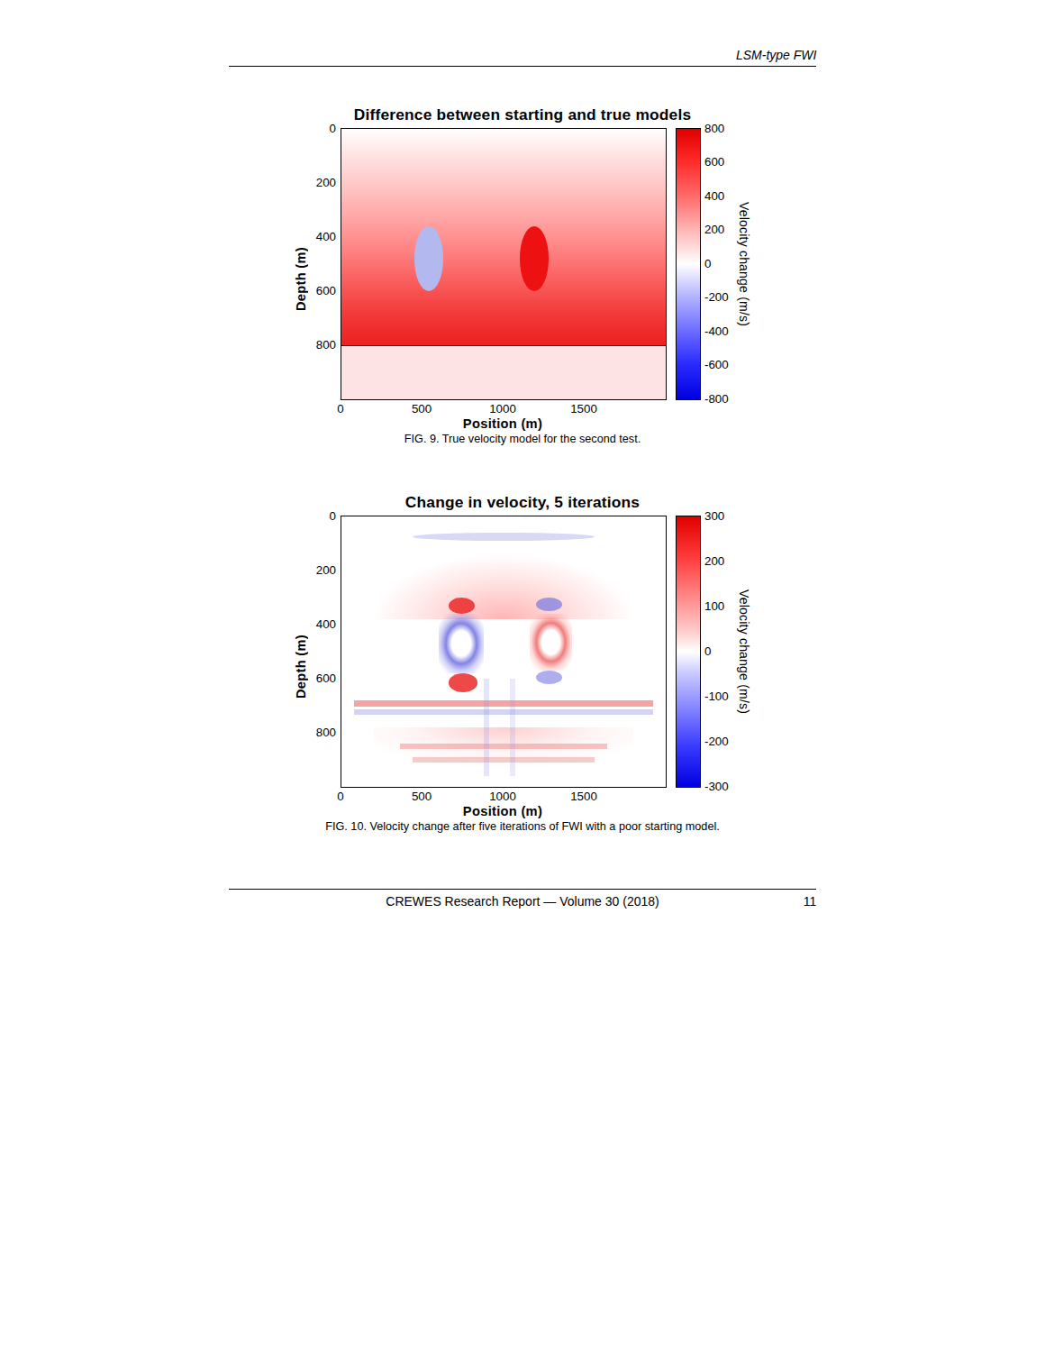LSM-type FWI
Difference between starting and true models
Depth (m)
0
200
400
600
800
0
500
1000
1500
Position (m)
800
600
400
200
0
-200
-400
-600
-800
Velocity change (m/s)
FIG. 9. True velocity model for the second test.
Change in velocity, 5 iterations
Depth (m)
0
200
400
600
800
0
500
1000
1500
Position (m)
300
200
100
0
-100
-200
-300
Velocity change (m/s)
FIG. 10. Velocity change after five iterations of FWI with a poor starting model.
CREWES Research Report — Volume 30 (2018)
11